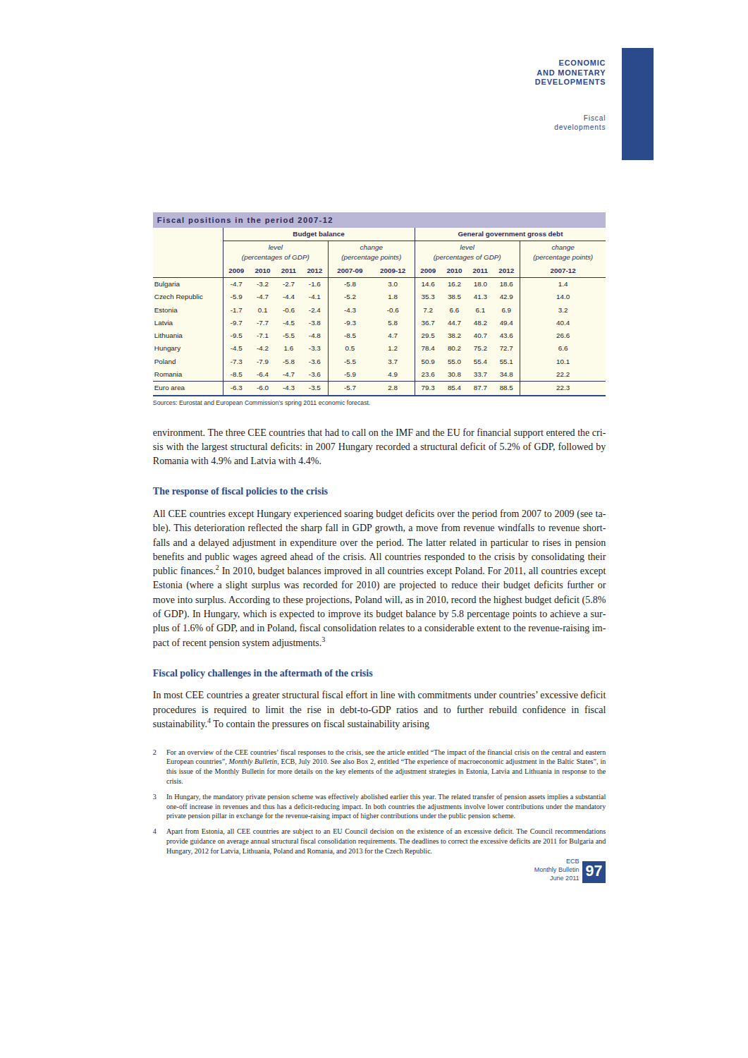ECONOMIC
AND MONETARY
DEVELOPMENTS
Fiscal
developments
Fiscal positions in the period 2007-12
| | Budget balance | General government gross debt |
| --- | --- | --- |
| level (percentages of GDP) | change (percentage points) | level (percentages of GDP) | change (percentage points) |
| 2009 | 2010 | 2011 | 2012 | 2007-09 | 2009-12 | 2009 | 2010 | 2011 | 2012 | 2007-12 |
| Bulgaria | -4.7 | -3.2 | -2.7 | -1.6 | -5.8 | 3.0 | 14.6 | 16.2 | 18.0 | 18.6 | 1.4 |
| Czech Republic | -5.9 | -4.7 | -4.4 | -4.1 | -5.2 | 1.8 | 35.3 | 38.5 | 41.3 | 42.9 | 14.0 |
| Estonia | -1.7 | 0.1 | -0.6 | -2.4 | -4.3 | -0.6 | 7.2 | 6.6 | 6.1 | 6.9 | 3.2 |
| Latvia | -9.7 | -7.7 | -4.5 | -3.8 | -9.3 | 5.8 | 36.7 | 44.7 | 48.2 | 49.4 | 40.4 |
| Lithuania | -9.5 | -7.1 | -5.5 | -4.8 | -8.5 | 4.7 | 29.5 | 38.2 | 40.7 | 43.6 | 26.6 |
| Hungary | -4.5 | -4.2 | 1.6 | -3.3 | 0.5 | 1.2 | 78.4 | 80.2 | 75.2 | 72.7 | 6.6 |
| Poland | -7.3 | -7.9 | -5.8 | -3.6 | -5.5 | 3.7 | 50.9 | 55.0 | 55.4 | 55.1 | 10.1 |
| Romania | -8.5 | -6.4 | -4.7 | -3.6 | -5.9 | 4.9 | 23.6 | 30.8 | 33.7 | 34.8 | 22.2 |
| Euro area | -6.3 | -6.0 | -4.3 | -3.5 | -5.7 | 2.8 | 79.3 | 85.4 | 87.7 | 88.5 | 22.3 |
Sources: Eurostat and European Commission’s spring 2011 economic forecast.
environment. The three CEE countries that had to call on the IMF and the EU for financial support entered the crisis with the largest structural deficits: in 2007 Hungary recorded a structural deficit of 5.2% of GDP, followed by Romania with 4.9% and Latvia with 4.4%.
The response of fiscal policies to the crisis
All CEE countries except Hungary experienced soaring budget deficits over the period from 2007 to 2009 (see table). This deterioration reflected the sharp fall in GDP growth, a move from revenue windfalls to revenue shortfalls and a delayed adjustment in expenditure over the period. The latter related in particular to rises in pension benefits and public wages agreed ahead of the crisis. All countries responded to the crisis by consolidating their public finances.2 In 2010, budget balances improved in all countries except Poland. For 2011, all countries except Estonia (where a slight surplus was recorded for 2010) are projected to reduce their budget deficits further or move into surplus. According to these projections, Poland will, as in 2010, record the highest budget deficit (5.8% of GDP). In Hungary, which is expected to improve its budget balance by 5.8 percentage points to achieve a surplus of 1.6% of GDP, and in Poland, fiscal consolidation relates to a considerable extent to the revenue-raising impact of recent pension system adjustments.3
Fiscal policy challenges in the aftermath of the crisis
In most CEE countries a greater structural fiscal effort in line with commitments under countries’ excessive deficit procedures is required to limit the rise in debt-to-GDP ratios and to further rebuild confidence in fiscal sustainability.4 To contain the pressures on fiscal sustainability arising
2
For an overview of the CEE countries’ fiscal responses to the crisis, see the article entitled “The impact of the financial crisis on the central and eastern European countries”, Monthly Bulletin, ECB, July 2010. See also Box 2, entitled “The experience of macroeconomic adjustment in the Baltic States”, in this issue of the Monthly Bulletin for more details on the key elements of the adjustment strategies in Estonia, Latvia and Lithuania in response to the crisis.
3
In Hungary, the mandatory private pension scheme was effectively abolished earlier this year. The related transfer of pension assets implies a substantial one-off increase in revenues and thus has a deficit-reducing impact. In both countries the adjustments involve lower contributions under the mandatory private pension pillar in exchange for the revenue-raising impact of higher contributions under the public pension scheme.
4
Apart from Estonia, all CEE countries are subject to an EU Council decision on the existence of an excessive deficit. The Council recommendations provide guidance on average annual structural fiscal consolidation requirements. The deadlines to correct the excessive deficits are 2011 for Bulgaria and Hungary, 2012 for Latvia, Lithuania, Poland and Romania, and 2013 for the Czech Republic.
ECB
Monthly Bulletin
June 201197